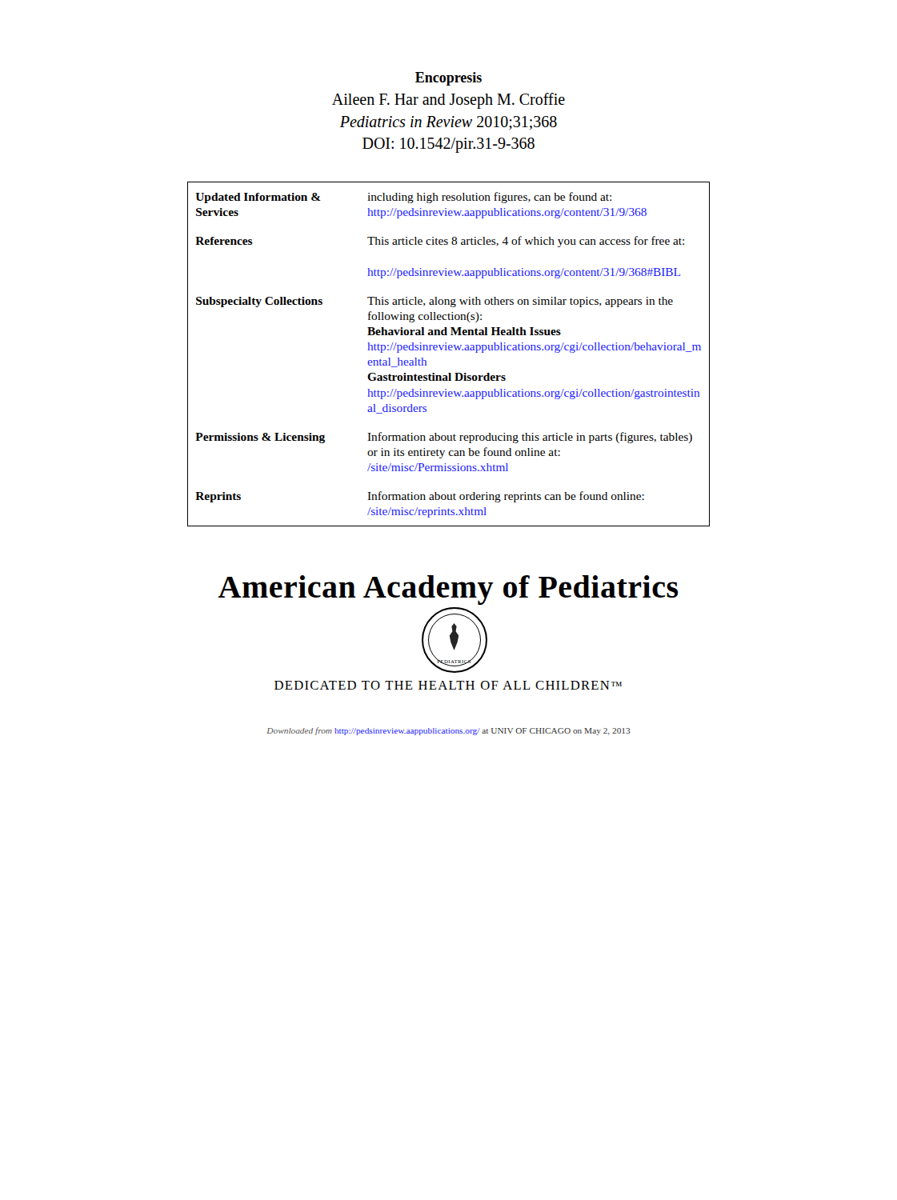Encopresis
Aileen F. Har and Joseph M. Croffie
Pediatrics in Review 2010;31;368
DOI: 10.1542/pir.31-9-368
| Updated Information & Services | including high resolution figures, can be found at: http://pedsinreview.aappublications.org/content/31/9/368 |
| References | This article cites 8 articles, 4 of which you can access for free at: http://pedsinreview.aappublications.org/content/31/9/368#BIBL |
| Subspecialty Collections | This article, along with others on similar topics, appears in the following collection(s): Behavioral and Mental Health Issues http://pedsinreview.aappublications.org/cgi/collection/behavioral_mental_health Gastrointestinal Disorders http://pedsinreview.aappublications.org/cgi/collection/gastrointestinal_disorders |
| Permissions & Licensing | Information about reproducing this article in parts (figures, tables) or in its entirety can be found online at: /site/misc/Permissions.xhtml |
| Reprints | Information about ordering reprints can be found online: /site/misc/reprints.xhtml |
American Academy of Pediatrics PEDIATRICS
DEDICATED TO THE HEALTH OF ALL CHILDREN™
Downloaded from http://pedsinreview.aappublications.org/ at UNIV OF CHICAGO on May 2, 2013